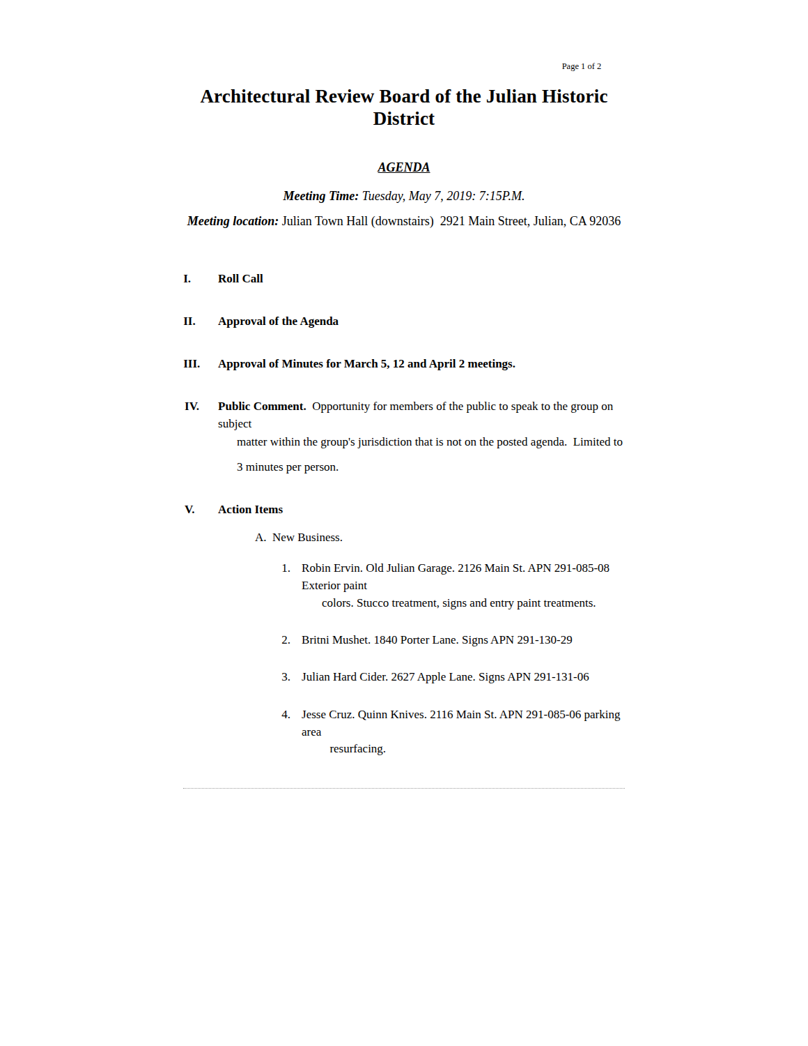Page 1 of 2
Architectural Review Board of the Julian Historic District
AGENDA
Meeting Time: Tuesday, May 7, 2019: 7:15P.M.
Meeting location: Julian Town Hall (downstairs) 2921 Main Street, Julian, CA 92036
I. Roll Call
II. Approval of the Agenda
III. Approval of Minutes for March 5, 12 and April 2 meetings.
IV. Public Comment. Opportunity for members of the public to speak to the group on subject matter within the group's jurisdiction that is not on the posted agenda. Limited to 3 minutes per person.
V. Action Items
A. New Business.
1. Robin Ervin. Old Julian Garage. 2126 Main St. APN 291-085-08 Exterior paint colors. Stucco treatment, signs and entry paint treatments.
2. Britni Mushet. 1840 Porter Lane. Signs APN 291-130-29
3. Julian Hard Cider. 2627 Apple Lane. Signs APN 291-131-06
4. Jesse Cruz. Quinn Knives. 2116 Main St. APN 291-085-06 parking area resurfacing.